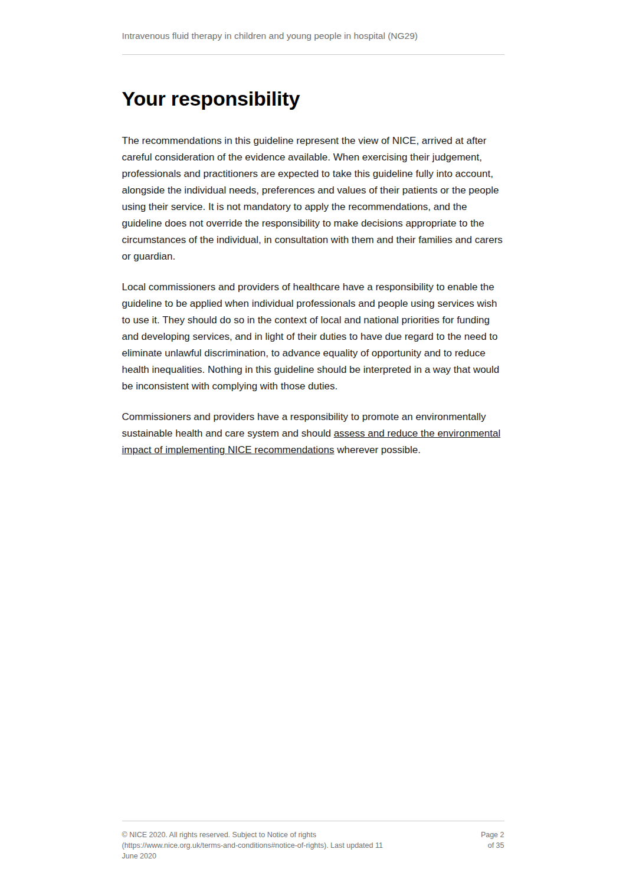Intravenous fluid therapy in children and young people in hospital (NG29)
Your responsibility
The recommendations in this guideline represent the view of NICE, arrived at after careful consideration of the evidence available. When exercising their judgement, professionals and practitioners are expected to take this guideline fully into account, alongside the individual needs, preferences and values of their patients or the people using their service. It is not mandatory to apply the recommendations, and the guideline does not override the responsibility to make decisions appropriate to the circumstances of the individual, in consultation with them and their families and carers or guardian.
Local commissioners and providers of healthcare have a responsibility to enable the guideline to be applied when individual professionals and people using services wish to use it. They should do so in the context of local and national priorities for funding and developing services, and in light of their duties to have due regard to the need to eliminate unlawful discrimination, to advance equality of opportunity and to reduce health inequalities. Nothing in this guideline should be interpreted in a way that would be inconsistent with complying with those duties.
Commissioners and providers have a responsibility to promote an environmentally sustainable health and care system and should assess and reduce the environmental impact of implementing NICE recommendations wherever possible.
© NICE 2020. All rights reserved. Subject to Notice of rights (https://www.nice.org.uk/terms-and-conditions#notice-of-rights). Last updated 11 June 2020
Page 2
of 35